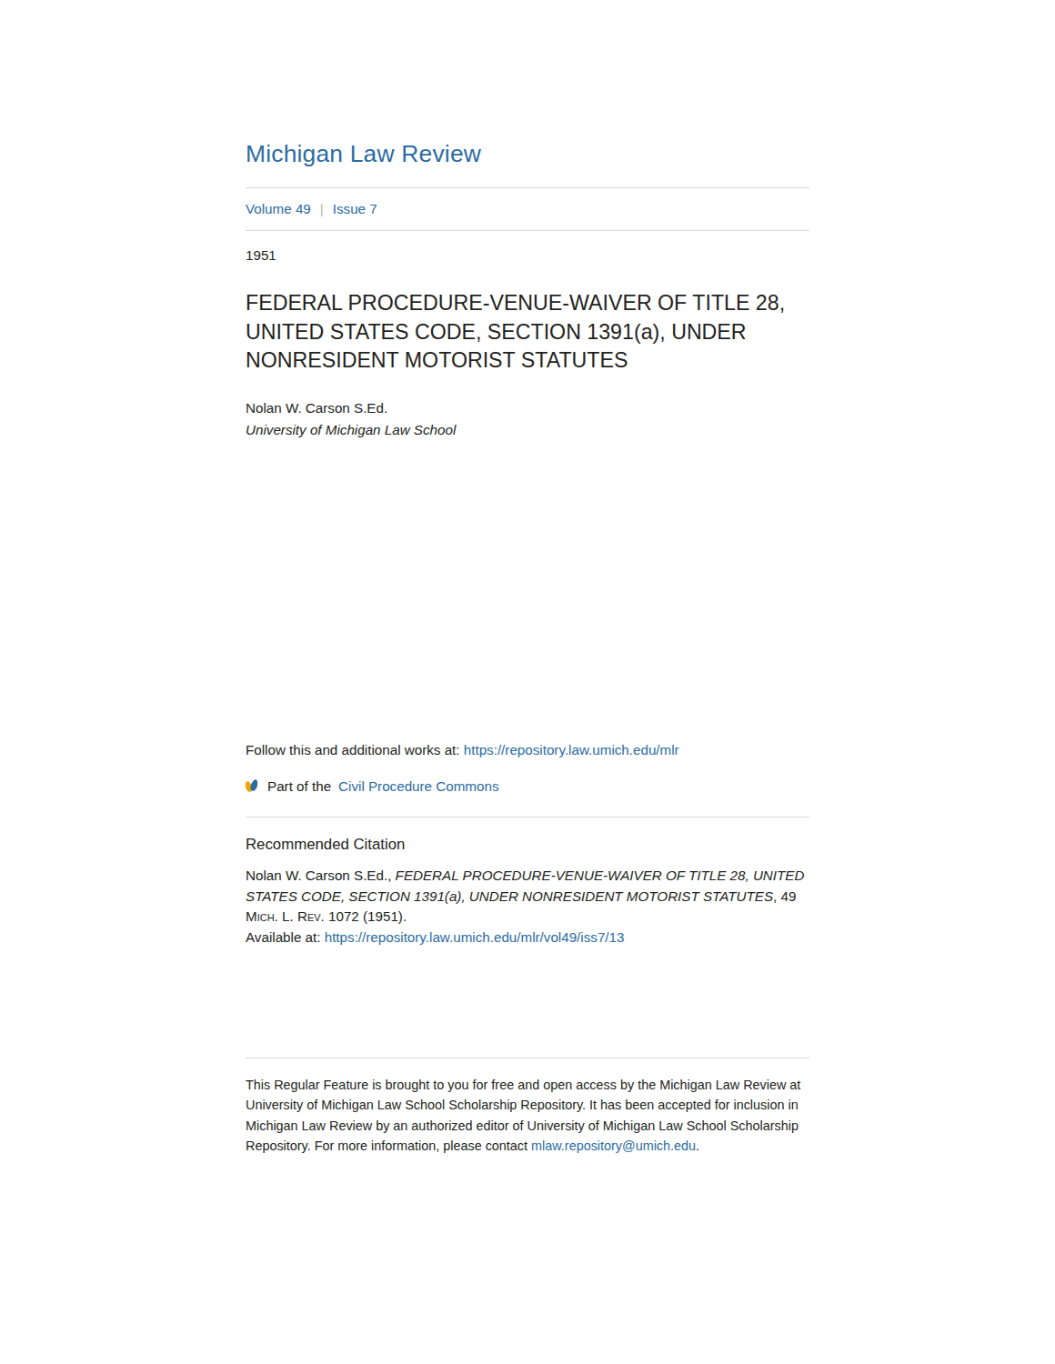Michigan Law Review
Volume 49|Issue 7
1951
FEDERAL PROCEDURE-VENUE-WAIVER OF TITLE 28, UNITED STATES CODE, SECTION 1391(a), UNDER NONRESIDENT MOTORIST STATUTES
Nolan W. Carson S.Ed.
University of Michigan Law School
Follow this and additional works at: https://repository.law.umich.edu/mlr
Part of the Civil Procedure Commons
Recommended Citation
Nolan W. Carson S.Ed., FEDERAL PROCEDURE-VENUE-WAIVER OF TITLE 28, UNITED STATES CODE, SECTION 1391(a), UNDER NONRESIDENT MOTORIST STATUTES, 49 Mich. L. Rev. 1072 (1951).
Available at: https://repository.law.umich.edu/mlr/vol49/iss7/13
This Regular Feature is brought to you for free and open access by the Michigan Law Review at University of Michigan Law School Scholarship Repository. It has been accepted for inclusion in Michigan Law Review by an authorized editor of University of Michigan Law School Scholarship Repository. For more information, please contact mlaw.repository@umich.edu.